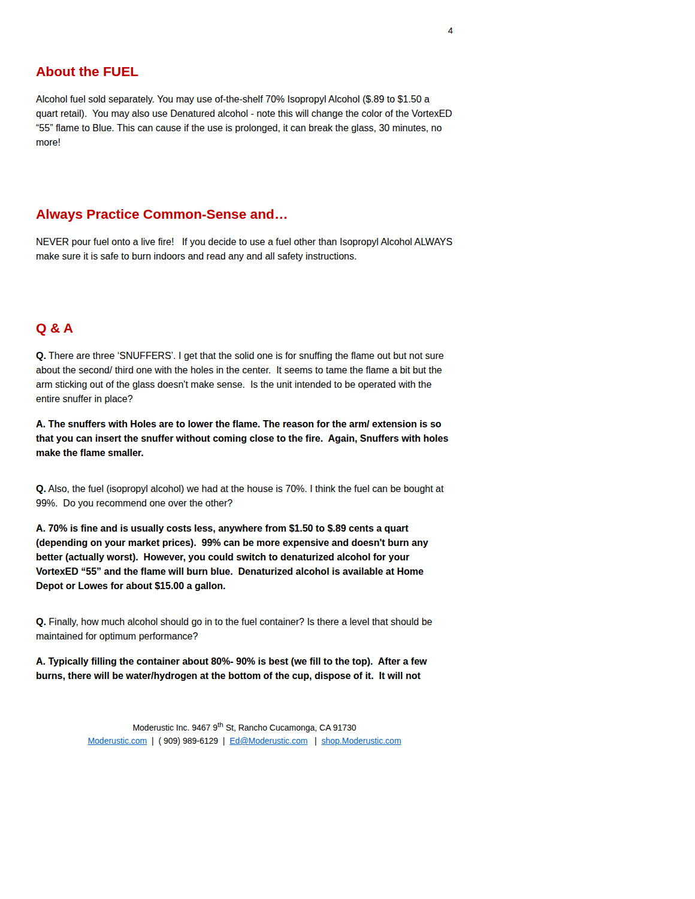4
About the FUEL
Alcohol fuel sold separately. You may use of-the-shelf 70% Isopropyl Alcohol ($.89 to $1.50 a quart retail). You may also use Denatured alcohol - note this will change the color of the VortexED “55” flame to Blue. This can cause if the use is prolonged, it can break the glass, 30 minutes, no more!
Always Practice Common-Sense and…
NEVER pour fuel onto a live fire! If you decide to use a fuel other than Isopropyl Alcohol ALWAYS make sure it is safe to burn indoors and read any and all safety instructions.
Q & A
Q. There are three ‘SNUFFERS’. I get that the solid one is for snuffing the flame out but not sure about the second/ third one with the holes in the center. It seems to tame the flame a bit but the arm sticking out of the glass doesn't make sense. Is the unit intended to be operated with the entire snuffer in place?
A. The snuffers with Holes are to lower the flame. The reason for the arm/ extension is so that you can insert the snuffer without coming close to the fire. Again, Snuffers with holes make the flame smaller.
Q. Also, the fuel (isopropyl alcohol) we had at the house is 70%. I think the fuel can be bought at 99%. Do you recommend one over the other?
A. 70% is fine and is usually costs less, anywhere from $1.50 to $.89 cents a quart (depending on your market prices). 99% can be more expensive and doesn't burn any better (actually worst). However, you could switch to denaturized alcohol for your VortexED “55” and the flame will burn blue. Denaturized alcohol is available at Home Depot or Lowes for about $15.00 a gallon.
Q. Finally, how much alcohol should go in to the fuel container? Is there a level that should be maintained for optimum performance?
A. Typically filling the container about 80%- 90% is best (we fill to the top). After a few burns, there will be water/hydrogen at the bottom of the cup, dispose of it. It will not
Moderustic Inc. 9467 9th St, Rancho Cucamonga, CA 91730
Moderustic.com | ( 909) 989-6129 | Ed@Moderustic.com | shop.Moderustic.com